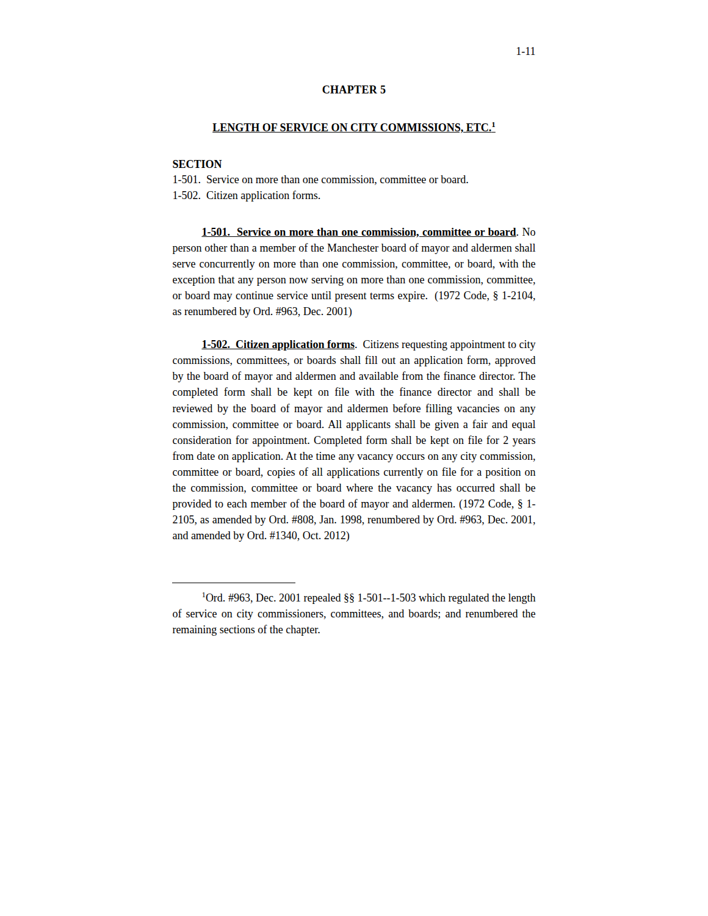1-11
CHAPTER 5
LENGTH OF SERVICE ON CITY COMMISSIONS, ETC.1
SECTION
1-501. Service on more than one commission, committee or board.
1-502. Citizen application forms.
1-501. Service on more than one commission, committee or board. No person other than a member of the Manchester board of mayor and aldermen shall serve concurrently on more than one commission, committee, or board, with the exception that any person now serving on more than one commission, committee, or board may continue service until present terms expire. (1972 Code, § 1-2104, as renumbered by Ord. #963, Dec. 2001)
1-502. Citizen application forms. Citizens requesting appointment to city commissions, committees, or boards shall fill out an application form, approved by the board of mayor and aldermen and available from the finance director. The completed form shall be kept on file with the finance director and shall be reviewed by the board of mayor and aldermen before filling vacancies on any commission, committee or board. All applicants shall be given a fair and equal consideration for appointment. Completed form shall be kept on file for 2 years from date on application. At the time any vacancy occurs on any city commission, committee or board, copies of all applications currently on file for a position on the commission, committee or board where the vacancy has occurred shall be provided to each member of the board of mayor and aldermen. (1972 Code, § 1-2105, as amended by Ord. #808, Jan. 1998, renumbered by Ord. #963, Dec. 2001, and amended by Ord. #1340, Oct. 2012)
1Ord. #963, Dec. 2001 repealed §§ 1-501--1-503 which regulated the length of service on city commissioners, committees, and boards; and renumbered the remaining sections of the chapter.